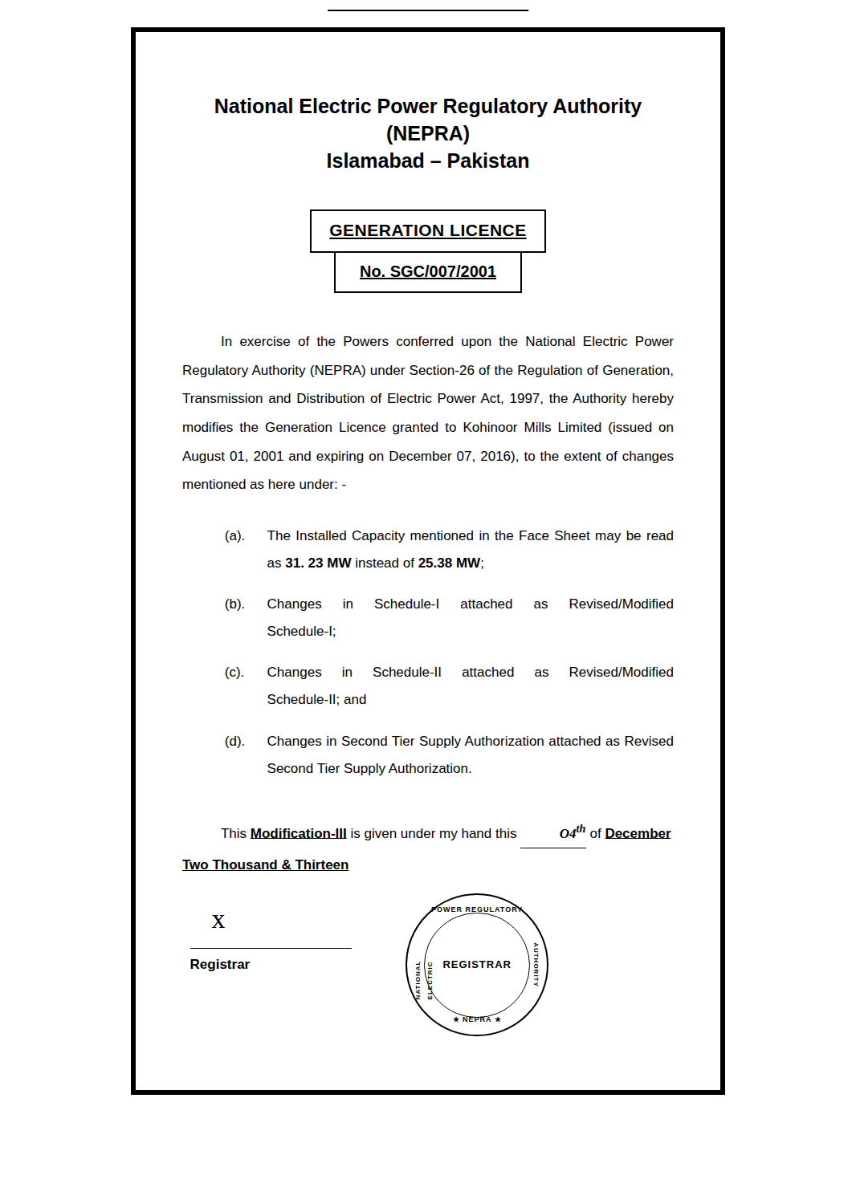National Electric Power Regulatory Authority
(NEPRA)
Islamabad – Pakistan
GENERATION LICENCE
No. SGC/007/2001
In exercise of the Powers conferred upon the National Electric Power Regulatory Authority (NEPRA) under Section-26 of the Regulation of Generation, Transmission and Distribution of Electric Power Act, 1997, the Authority hereby modifies the Generation Licence granted to Kohinoor Mills Limited (issued on August 01, 2001 and expiring on December 07, 2016), to the extent of changes mentioned as here under: -
(a). The Installed Capacity mentioned in the Face Sheet may be read as 31. 23 MW instead of 25.38 MW;
(b). Changes in Schedule-I attached as Revised/Modified Schedule-I;
(c). Changes in Schedule-II attached as Revised/Modified Schedule-II; and
(d). Changes in Second Tier Supply Authorization attached as Revised Second Tier Supply Authorization.
This Modification-III is given under my hand this O4th of December
Two Thousand & Thirteen
 x 
Registrar
POWER REGULATORY
NATIONAL ELECTRIC
AUTHORITY
REGISTRAR
★ NEPRA ★